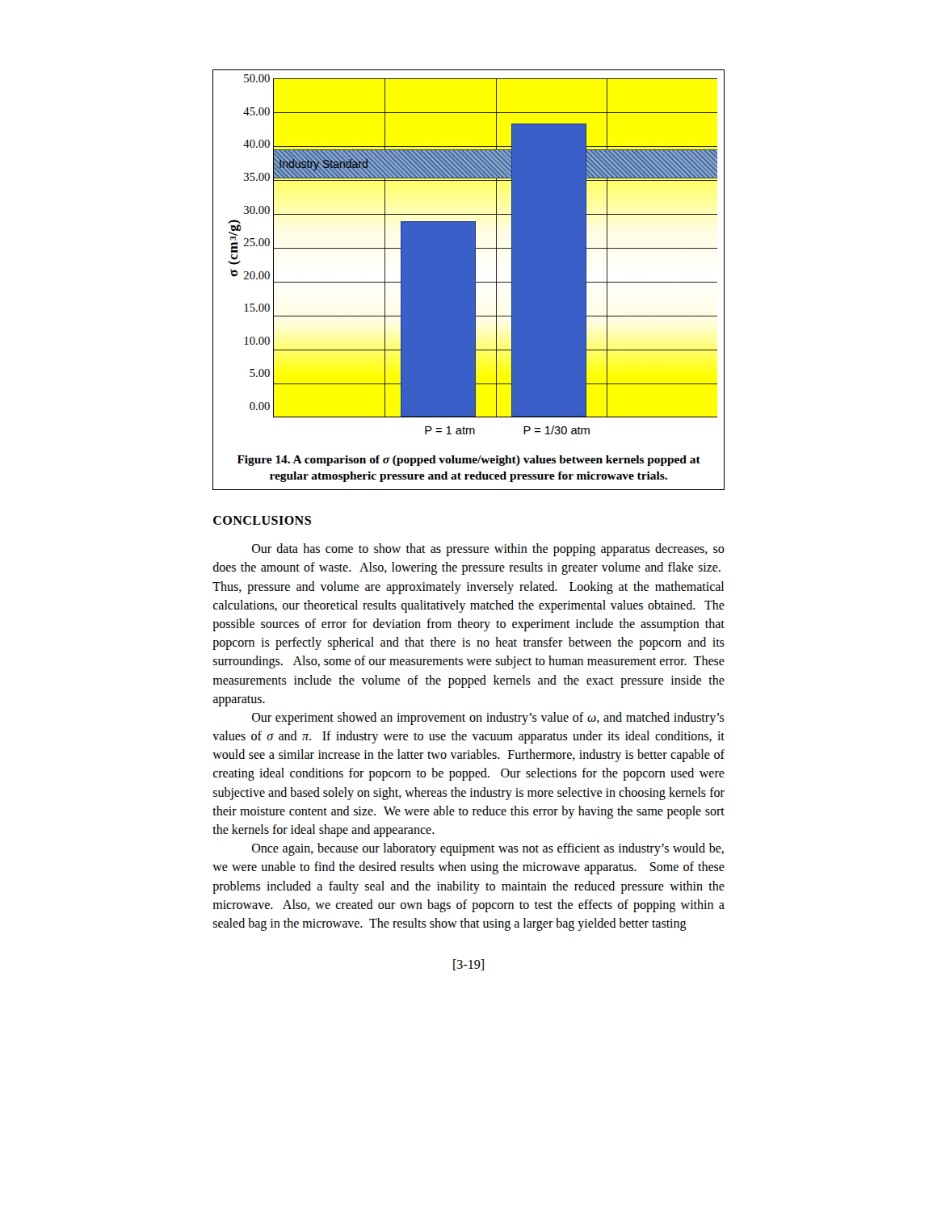σ (cm3/g)
50.00 45.00 40.00 35.00 30.00 25.00 20.00 15.00 10.00 5.00 0.00
Industry Standard
P = 1 atm
P = 1/30 atm
Figure 14. A comparison of σ (popped volume/weight) values between kernels popped at regular atmospheric pressure and at reduced pressure for microwave trials.
CONCLUSIONS
Our data has come to show that as pressure within the popping apparatus decreases, so does the amount of waste. Also, lowering the pressure results in greater volume and flake size. Thus, pressure and volume are approximately inversely related. Looking at the mathematical calculations, our theoretical results qualitatively matched the experimental values obtained. The possible sources of error for deviation from theory to experiment include the assumption that popcorn is perfectly spherical and that there is no heat transfer between the popcorn and its surroundings. Also, some of our measurements were subject to human measurement error. These measurements include the volume of the popped kernels and the exact pressure inside the apparatus.
Our experiment showed an improvement on industry’s value of ω, and matched industry’s values of σ and π. If industry were to use the vacuum apparatus under its ideal conditions, it would see a similar increase in the latter two variables. Furthermore, industry is better capable of creating ideal conditions for popcorn to be popped. Our selections for the popcorn used were subjective and based solely on sight, whereas the industry is more selective in choosing kernels for their moisture content and size. We were able to reduce this error by having the same people sort the kernels for ideal shape and appearance.
Once again, because our laboratory equipment was not as efficient as industry’s would be, we were unable to find the desired results when using the microwave apparatus. Some of these problems included a faulty seal and the inability to maintain the reduced pressure within the microwave. Also, we created our own bags of popcorn to test the effects of popping within a sealed bag in the microwave. The results show that using a larger bag yielded better tasting
[3-19]